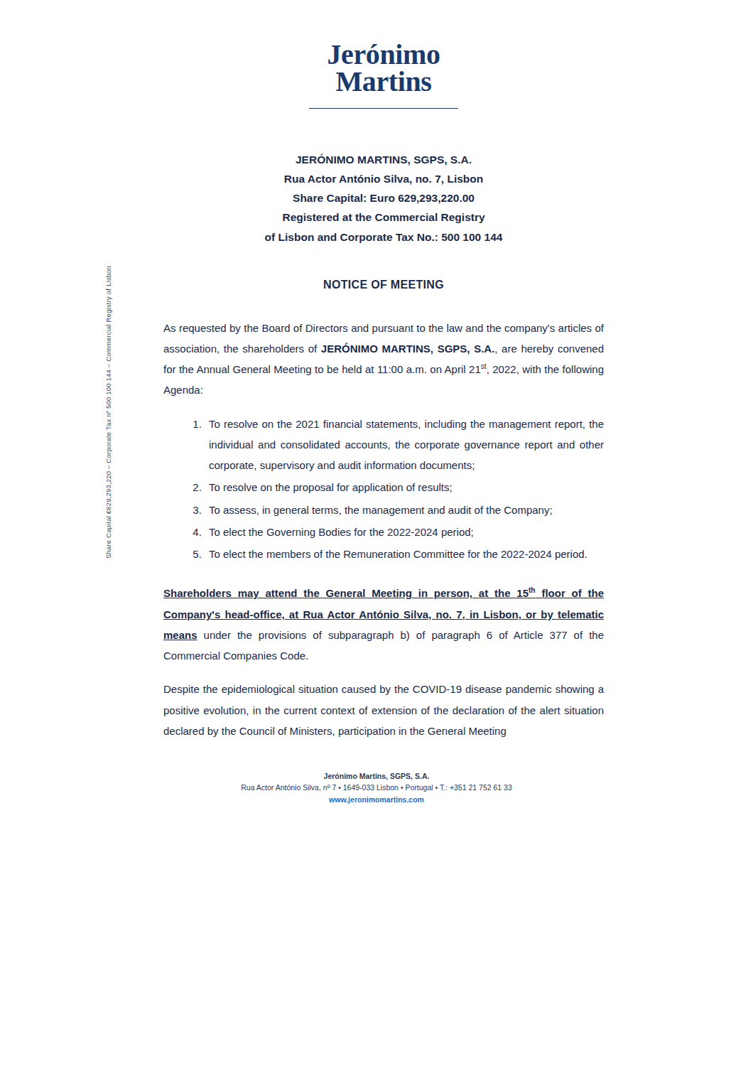Share Capital €629,293,220 – Corporate Tax nº 500 100 144 – Commercial Registry of Lisbon
Jerónimo
Martins
JERÓNIMO MARTINS, SGPS, S.A.
Rua Actor António Silva, no. 7, Lisbon
Share Capital: Euro 629,293,220.00
Registered at the Commercial Registry
of Lisbon and Corporate Tax No.: 500 100 144
NOTICE OF MEETING
As requested by the Board of Directors and pursuant to the law and the company's articles of association, the shareholders of JERÓNIMO MARTINS, SGPS, S.A., are hereby convened for the Annual General Meeting to be held at 11:00 a.m. on April 21st, 2022, with the following Agenda:
To resolve on the 2021 financial statements, including the management report, the individual and consolidated accounts, the corporate governance report and other corporate, supervisory and audit information documents;
To resolve on the proposal for application of results;
To assess, in general terms, the management and audit of the Company;
To elect the Governing Bodies for the 2022-2024 period;
To elect the members of the Remuneration Committee for the 2022-2024 period.
Shareholders may attend the General Meeting in person, at the 15th floor of the Company's head-office, at Rua Actor António Silva, no. 7, in Lisbon, or by telematic means under the provisions of subparagraph b) of paragraph 6 of Article 377 of the Commercial Companies Code.
Despite the epidemiological situation caused by the COVID-19 disease pandemic showing a positive evolution, in the current context of extension of the declaration of the alert situation declared by the Council of Ministers, participation in the General Meeting
Jerónimo Martins, SGPS, S.A.
Rua Actor António Silva, nº 7 • 1649-033 Lisbon • Portugal • T.: +351 21 752 61 33
www.jeronimomartins.com